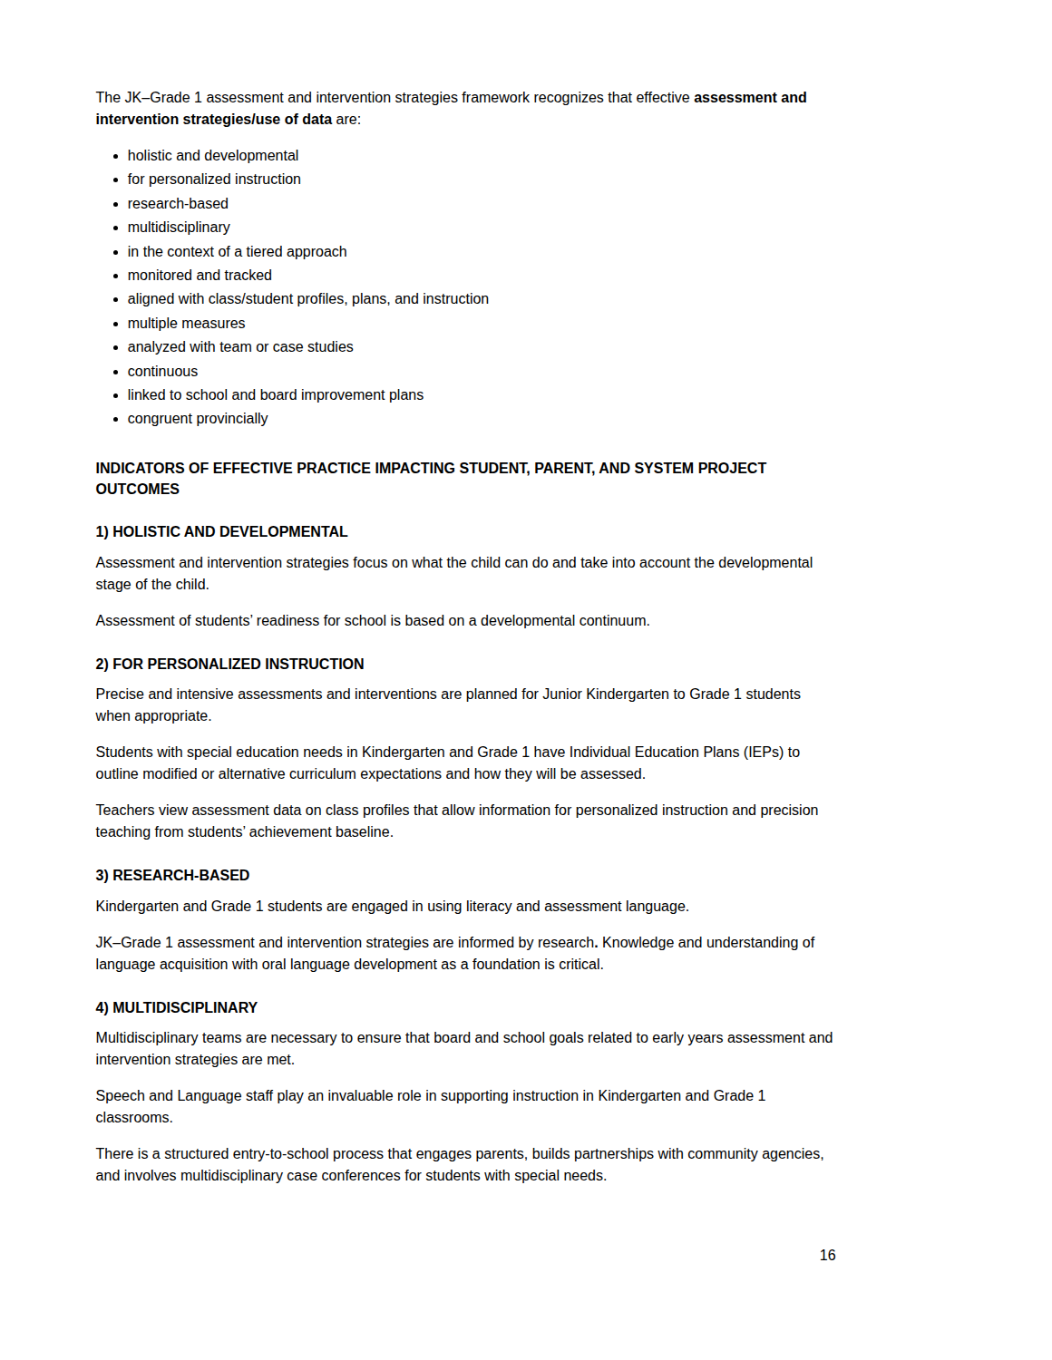The JK–Grade 1 assessment and intervention strategies framework recognizes that effective assessment and intervention strategies/use of data are:
holistic and developmental
for personalized instruction
research-based
multidisciplinary
in the context of a tiered approach
monitored and tracked
aligned with class/student profiles, plans, and instruction
multiple measures
analyzed with team or case studies
continuous
linked to school and board improvement plans
congruent provincially
Indicators of Effective Practice Impacting Student, Parent, and System Project Outcomes
1) Holistic and Developmental
Assessment and intervention strategies focus on what the child can do and take into account the developmental stage of the child.
Assessment of students’ readiness for school is based on a developmental continuum.
2) For Personalized Instruction
Precise and intensive assessments and interventions are planned for Junior Kindergarten to Grade 1 students when appropriate.
Students with special education needs in Kindergarten and Grade 1 have Individual Education Plans (IEPs) to outline modified or alternative curriculum expectations and how they will be assessed.
Teachers view assessment data on class profiles that allow information for personalized instruction and precision teaching from students’ achievement baseline.
3) Research-Based
Kindergarten and Grade 1 students are engaged in using literacy and assessment language.
JK–Grade 1 assessment and intervention strategies are informed by research. Knowledge and understanding of language acquisition with oral language development as a foundation is critical.
4) Multidisciplinary
Multidisciplinary teams are necessary to ensure that board and school goals related to early years assessment and intervention strategies are met.
Speech and Language staff play an invaluable role in supporting instruction in Kindergarten and Grade 1 classrooms.
There is a structured entry-to-school process that engages parents, builds partnerships with community agencies, and involves multidisciplinary case conferences for students with special needs.
16